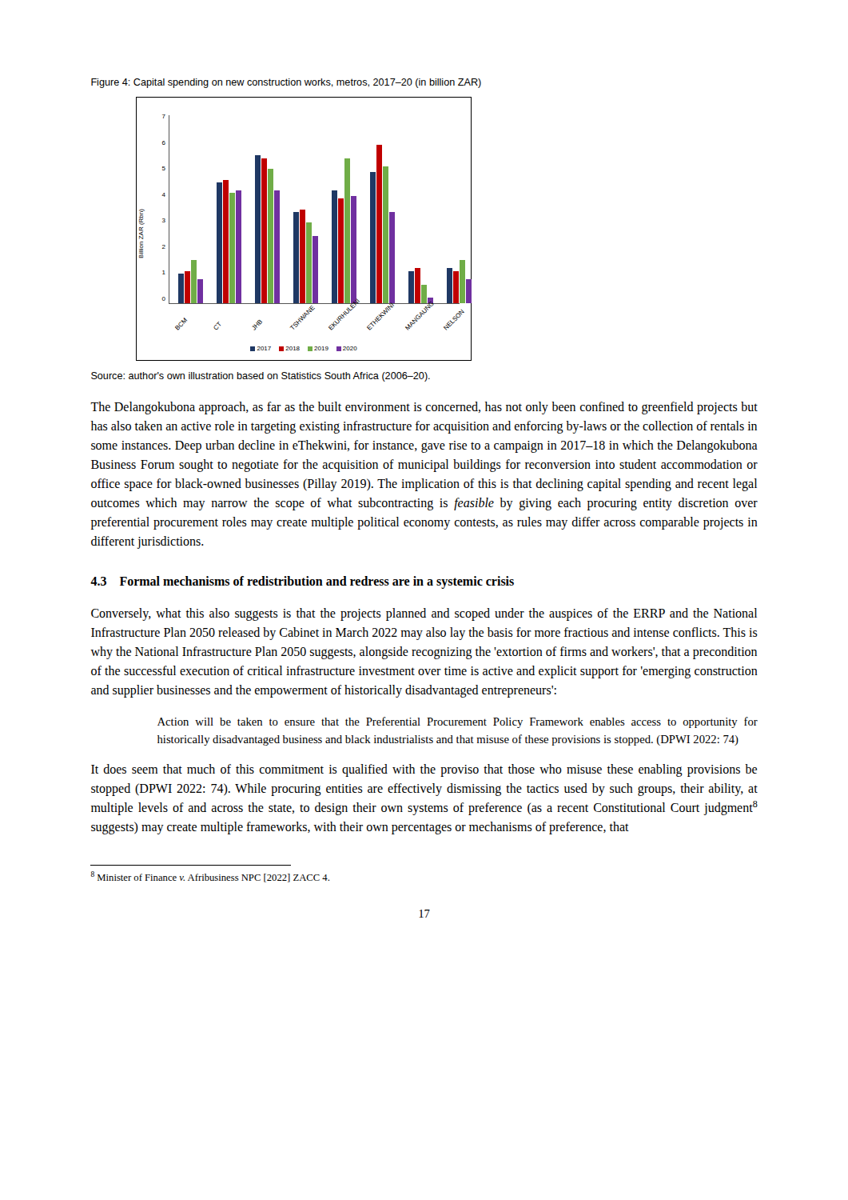Figure 4: Capital spending on new construction works, metros, 2017–20 (in billion ZAR)
Billion ZAR (Rbn)
7
6
5
4
3
2
1
0
BCM
CT
JHB
TSHWANE
EKURHULENI
ETHEKWINI
MANGAUNG
NELSON
2017
2018
2019
2020
Source: author's own illustration based on Statistics South Africa (2006–20).
The Delangokubona approach, as far as the built environment is concerned, has not only been confined to greenfield projects but has also taken an active role in targeting existing infrastructure for acquisition and enforcing by-laws or the collection of rentals in some instances. Deep urban decline in eThekwini, for instance, gave rise to a campaign in 2017–18 in which the Delangokubona Business Forum sought to negotiate for the acquisition of municipal buildings for reconversion into student accommodation or office space for black-owned businesses (Pillay 2019). The implication of this is that declining capital spending and recent legal outcomes which may narrow the scope of what subcontracting is feasible by giving each procuring entity discretion over preferential procurement roles may create multiple political economy contests, as rules may differ across comparable projects in different jurisdictions.
4.3 Formal mechanisms of redistribution and redress are in a systemic crisis
Conversely, what this also suggests is that the projects planned and scoped under the auspices of the ERRP and the National Infrastructure Plan 2050 released by Cabinet in March 2022 may also lay the basis for more fractious and intense conflicts. This is why the National Infrastructure Plan 2050 suggests, alongside recognizing the 'extortion of firms and workers', that a precondition of the successful execution of critical infrastructure investment over time is active and explicit support for 'emerging construction and supplier businesses and the empowerment of historically disadvantaged entrepreneurs':
Action will be taken to ensure that the Preferential Procurement Policy Framework enables access to opportunity for historically disadvantaged business and black industrialists and that misuse of these provisions is stopped. (DPWI 2022: 74)
It does seem that much of this commitment is qualified with the proviso that those who misuse these enabling provisions be stopped (DPWI 2022: 74). While procuring entities are effectively dismissing the tactics used by such groups, their ability, at multiple levels of and across the state, to design their own systems of preference (as a recent Constitutional Court judgment8 suggests) may create multiple frameworks, with their own percentages or mechanisms of preference, that
8 Minister of Finance v. Afribusiness NPC [2022] ZACC 4.
17